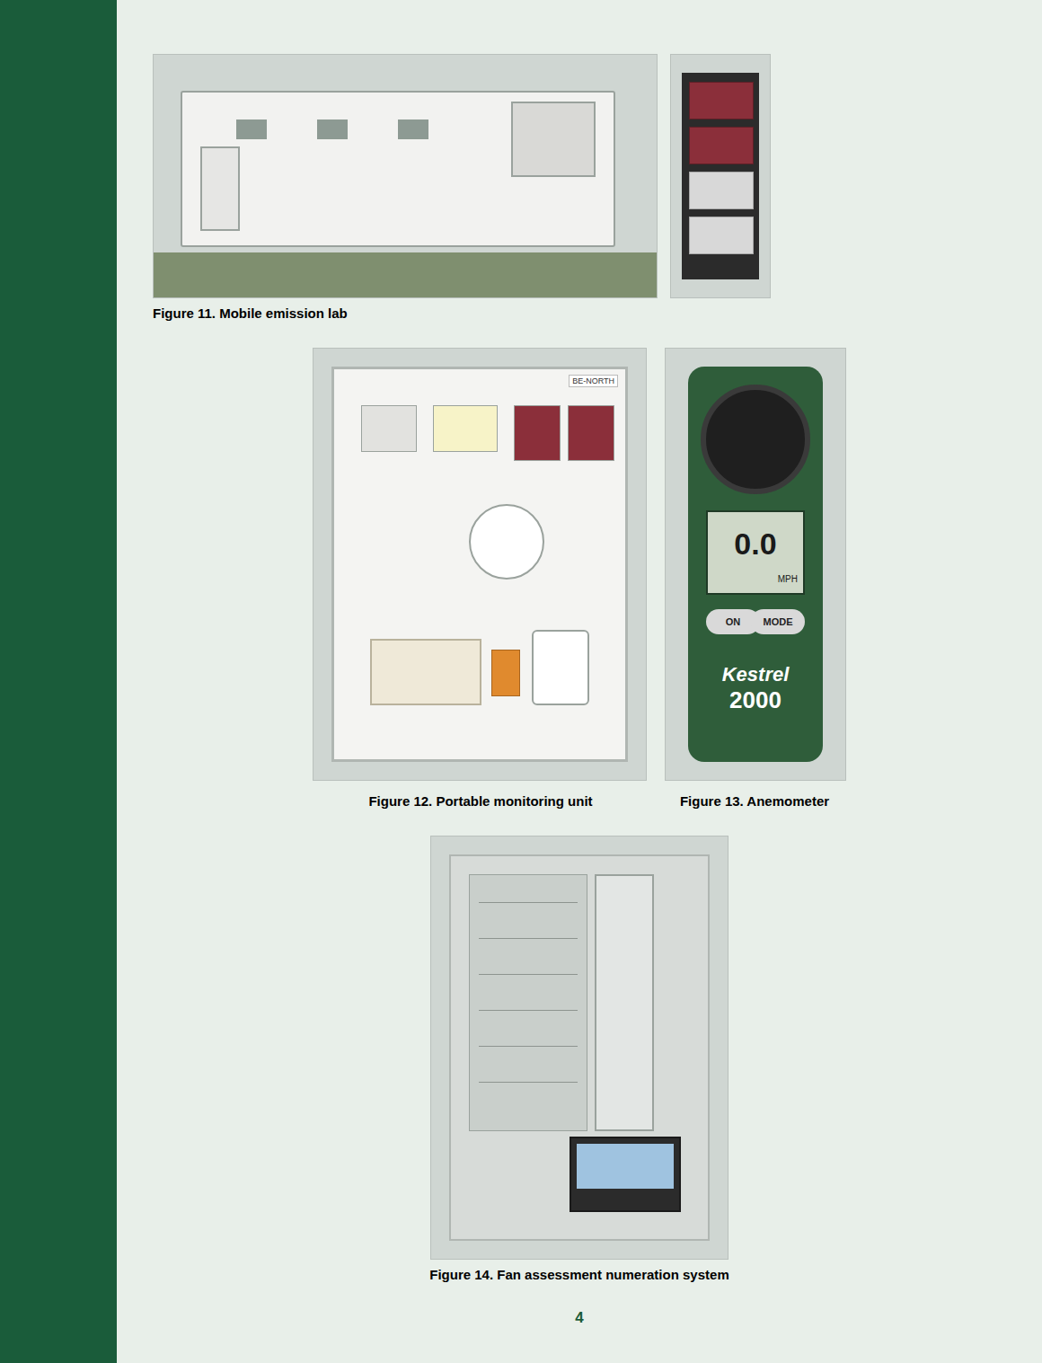Figure 11. Mobile emission lab
BE-NORTH
0.0MPH
ON
MODE
Kestrel2000
Figure 12. Portable monitoring unit
Figure 13. Anemometer
Figure 14. Fan assessment numeration system
4